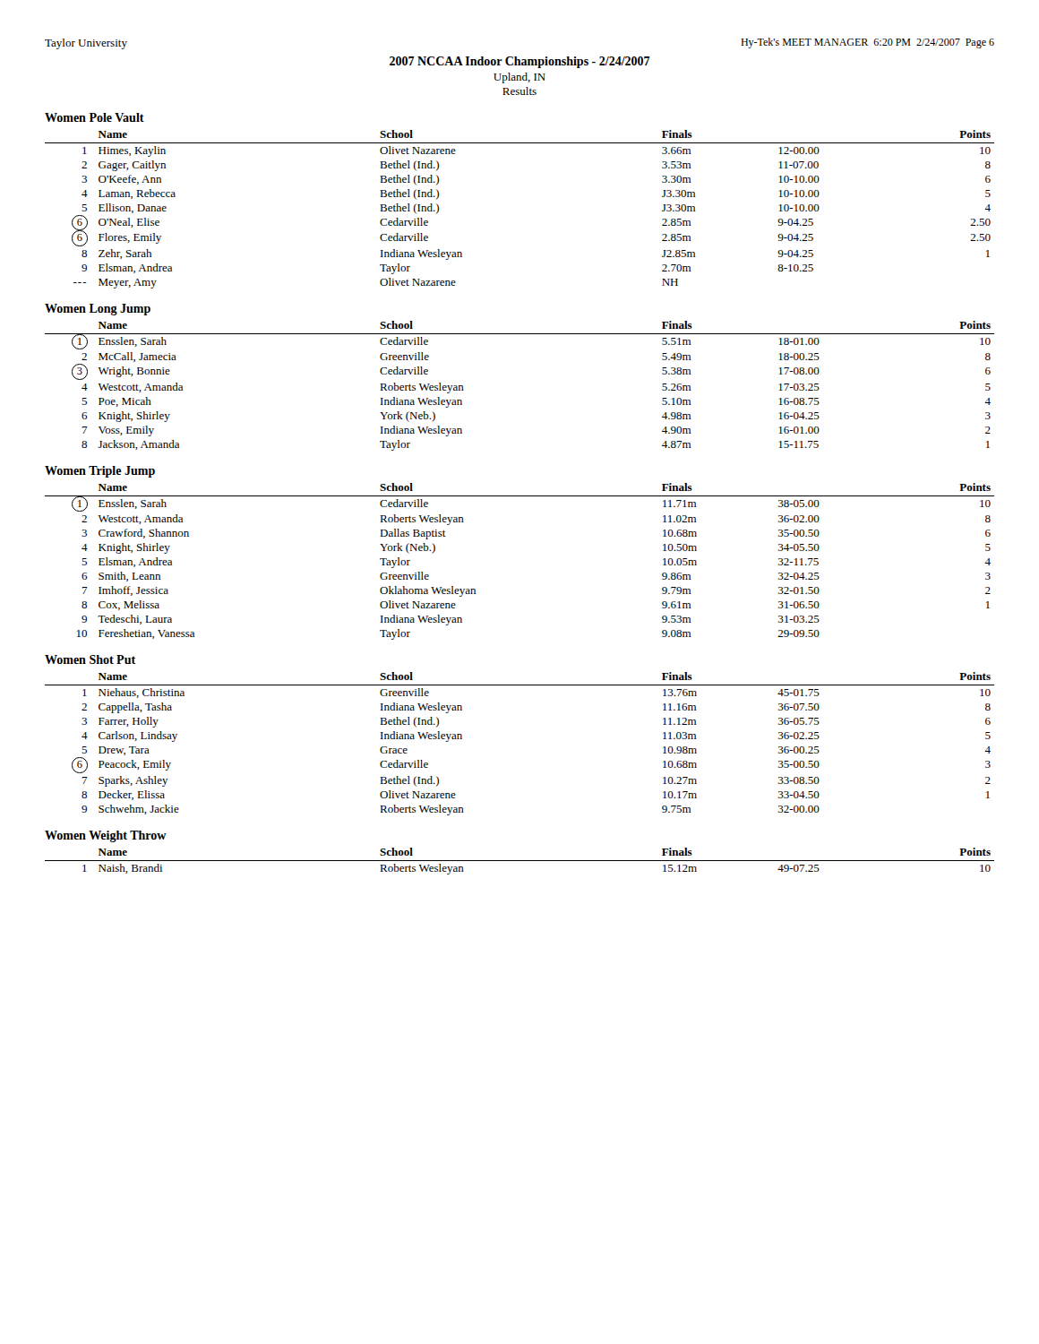Taylor University Hy-Tek's MEET MANAGER 6:20 PM 2/24/2007 Page 6
2007 NCCAA Indoor Championships - 2/24/2007
Upland, IN
Results
Women Pole Vault
| | Name | School | Finals | | Points |
| --- | --- | --- | --- | --- | --- |
| 1 | Himes, Kaylin | Olivet Nazarene | 3.66m | 12-00.00 | 10 |
| 2 | Gager, Caitlyn | Bethel (Ind.) | 3.53m | 11-07.00 | 8 |
| 3 | O'Keefe, Ann | Bethel (Ind.) | 3.30m | 10-10.00 | 6 |
| 4 | Laman, Rebecca | Bethel (Ind.) | J3.30m | 10-10.00 | 5 |
| 5 | Ellison, Danae | Bethel (Ind.) | J3.30m | 10-10.00 | 4 |
| 6 | O'Neal, Elise | Cedarville | 2.85m | 9-04.25 | 2.50 |
| 6 | Flores, Emily | Cedarville | 2.85m | 9-04.25 | 2.50 |
| 8 | Zehr, Sarah | Indiana Wesleyan | J2.85m | 9-04.25 | 1 |
| 9 | Elsman, Andrea | Taylor | 2.70m | 8-10.25 | |
| --- | Meyer, Amy | Olivet Nazarene | NH | | |
Women Long Jump
| | Name | School | Finals | | Points |
| --- | --- | --- | --- | --- | --- |
| 1 | Ensslen, Sarah | Cedarville | 5.51m | 18-01.00 | 10 |
| 2 | McCall, Jamecia | Greenville | 5.49m | 18-00.25 | 8 |
| 3 | Wright, Bonnie | Cedarville | 5.38m | 17-08.00 | 6 |
| 4 | Westcott, Amanda | Roberts Wesleyan | 5.26m | 17-03.25 | 5 |
| 5 | Poe, Micah | Indiana Wesleyan | 5.10m | 16-08.75 | 4 |
| 6 | Knight, Shirley | York (Neb.) | 4.98m | 16-04.25 | 3 |
| 7 | Voss, Emily | Indiana Wesleyan | 4.90m | 16-01.00 | 2 |
| 8 | Jackson, Amanda | Taylor | 4.87m | 15-11.75 | 1 |
Women Triple Jump
| | Name | School | Finals | | Points |
| --- | --- | --- | --- | --- | --- |
| 1 | Ensslen, Sarah | Cedarville | 11.71m | 38-05.00 | 10 |
| 2 | Westcott, Amanda | Roberts Wesleyan | 11.02m | 36-02.00 | 8 |
| 3 | Crawford, Shannon | Dallas Baptist | 10.68m | 35-00.50 | 6 |
| 4 | Knight, Shirley | York (Neb.) | 10.50m | 34-05.50 | 5 |
| 5 | Elsman, Andrea | Taylor | 10.05m | 32-11.75 | 4 |
| 6 | Smith, Leann | Greenville | 9.86m | 32-04.25 | 3 |
| 7 | Imhoff, Jessica | Oklahoma Wesleyan | 9.79m | 32-01.50 | 2 |
| 8 | Cox, Melissa | Olivet Nazarene | 9.61m | 31-06.50 | 1 |
| 9 | Tedeschi, Laura | Indiana Wesleyan | 9.53m | 31-03.25 | |
| 10 | Fereshetian, Vanessa | Taylor | 9.08m | 29-09.50 | |
Women Shot Put
| | Name | School | Finals | | Points |
| --- | --- | --- | --- | --- | --- |
| 1 | Niehaus, Christina | Greenville | 13.76m | 45-01.75 | 10 |
| 2 | Cappella, Tasha | Indiana Wesleyan | 11.16m | 36-07.50 | 8 |
| 3 | Farrer, Holly | Bethel (Ind.) | 11.12m | 36-05.75 | 6 |
| 4 | Carlson, Lindsay | Indiana Wesleyan | 11.03m | 36-02.25 | 5 |
| 5 | Drew, Tara | Grace | 10.98m | 36-00.25 | 4 |
| 6 | Peacock, Emily | Cedarville | 10.68m | 35-00.50 | 3 |
| 7 | Sparks, Ashley | Bethel (Ind.) | 10.27m | 33-08.50 | 2 |
| 8 | Decker, Elissa | Olivet Nazarene | 10.17m | 33-04.50 | 1 |
| 9 | Schwehm, Jackie | Roberts Wesleyan | 9.75m | 32-00.00 | |
Women Weight Throw
| | Name | School | Finals | | Points |
| --- | --- | --- | --- | --- | --- |
| 1 | Naish, Brandi | Roberts Wesleyan | 15.12m | 49-07.25 | 10 |